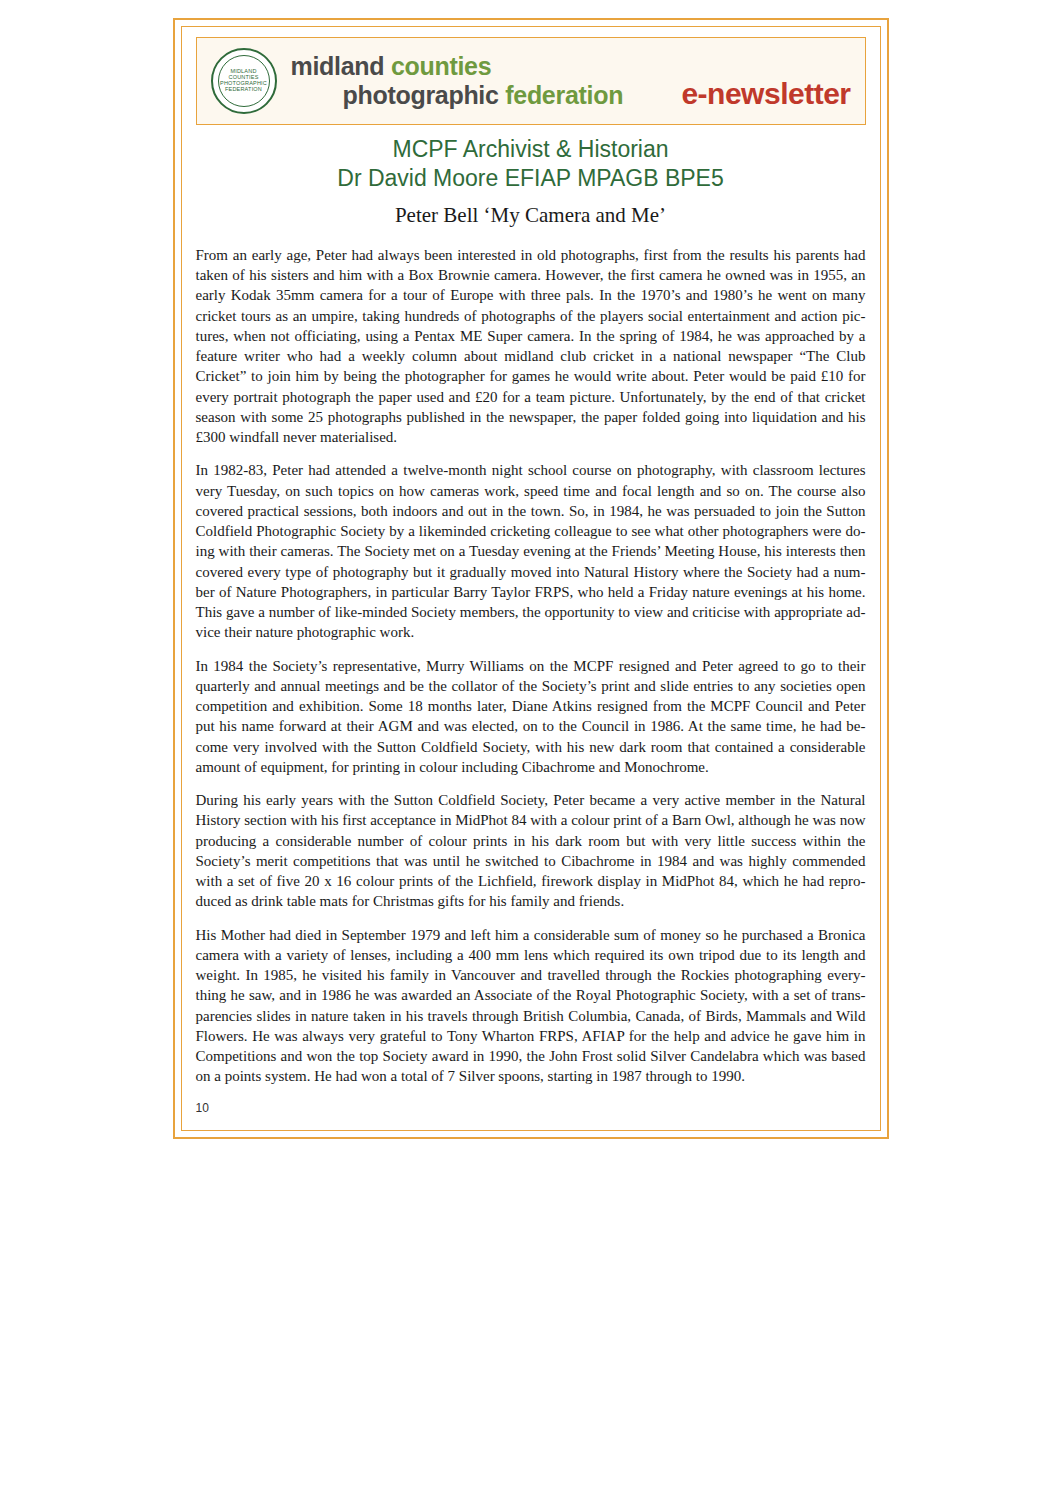MIDLAND COUNTIES
PHOTOGRAPHIC
FEDERATION
midland counties
photographic federation
e-newsletter
MCPF Archivist & Historian
Dr David Moore EFIAP MPAGB BPE5
Peter Bell ‘My Camera and Me’
From an early age, Peter had always been interested in old photographs, first from the results his parents had taken of his sisters and him with a Box Brownie camera. However, the first camera he owned was in 1955, an early Kodak 35mm camera for a tour of Europe with three pals. In the 1970’s and 1980’s he went on many cricket tours as an umpire, taking hundreds of photographs of the players social entertainment and action pictures, when not officiating, using a Pentax ME Super camera. In the spring of 1984, he was approached by a feature writer who had a weekly column about midland club cricket in a national newspaper “The Club Cricket” to join him by being the photographer for games he would write about. Peter would be paid £10 for every portrait photograph the paper used and £20 for a team picture. Unfortunately, by the end of that cricket season with some 25 photographs published in the newspaper, the paper folded going into liquidation and his £300 windfall never materialised.
In 1982-83, Peter had attended a twelve-month night school course on photography, with classroom lectures very Tuesday, on such topics on how cameras work, speed time and focal length and so on. The course also covered practical sessions, both indoors and out in the town. So, in 1984, he was persuaded to join the Sutton Coldfield Photographic Society by a likeminded cricketing colleague to see what other photographers were doing with their cameras. The Society met on a Tuesday evening at the Friends’ Meeting House, his interests then covered every type of photography but it gradually moved into Natural History where the Society had a number of Nature Photographers, in particular Barry Taylor FRPS, who held a Friday nature evenings at his home. This gave a number of like-minded Society members, the opportunity to view and criticise with appropriate advice their nature photographic work.
In 1984 the Society’s representative, Murry Williams on the MCPF resigned and Peter agreed to go to their quarterly and annual meetings and be the collator of the Society’s print and slide entries to any societies open competition and exhibition. Some 18 months later, Diane Atkins resigned from the MCPF Council and Peter put his name forward at their AGM and was elected, on to the Council in 1986. At the same time, he had become very involved with the Sutton Coldfield Society, with his new dark room that contained a considerable amount of equipment, for printing in colour including Cibachrome and Monochrome.
During his early years with the Sutton Coldfield Society, Peter became a very active member in the Natural History section with his first acceptance in MidPhot 84 with a colour print of a Barn Owl, although he was now producing a considerable number of colour prints in his dark room but with very little success within the Society’s merit competitions that was until he switched to Cibachrome in 1984 and was highly commended with a set of five 20 x 16 colour prints of the Lichfield, firework display in MidPhot 84, which he had reproduced as drink table mats for Christmas gifts for his family and friends.
His Mother had died in September 1979 and left him a considerable sum of money so he purchased a Bronica camera with a variety of lenses, including a 400 mm lens which required its own tripod due to its length and weight. In 1985, he visited his family in Vancouver and travelled through the Rockies photographing everything he saw, and in 1986 he was awarded an Associate of the Royal Photographic Society, with a set of transparencies slides in nature taken in his travels through British Columbia, Canada, of Birds, Mammals and Wild Flowers. He was always very grateful to Tony Wharton FRPS, AFIAP for the help and advice he gave him in Competitions and won the top Society award in 1990, the John Frost solid Silver Candelabra which was based on a points system. He had won a total of 7 Silver spoons, starting in 1987 through to 1990.
10